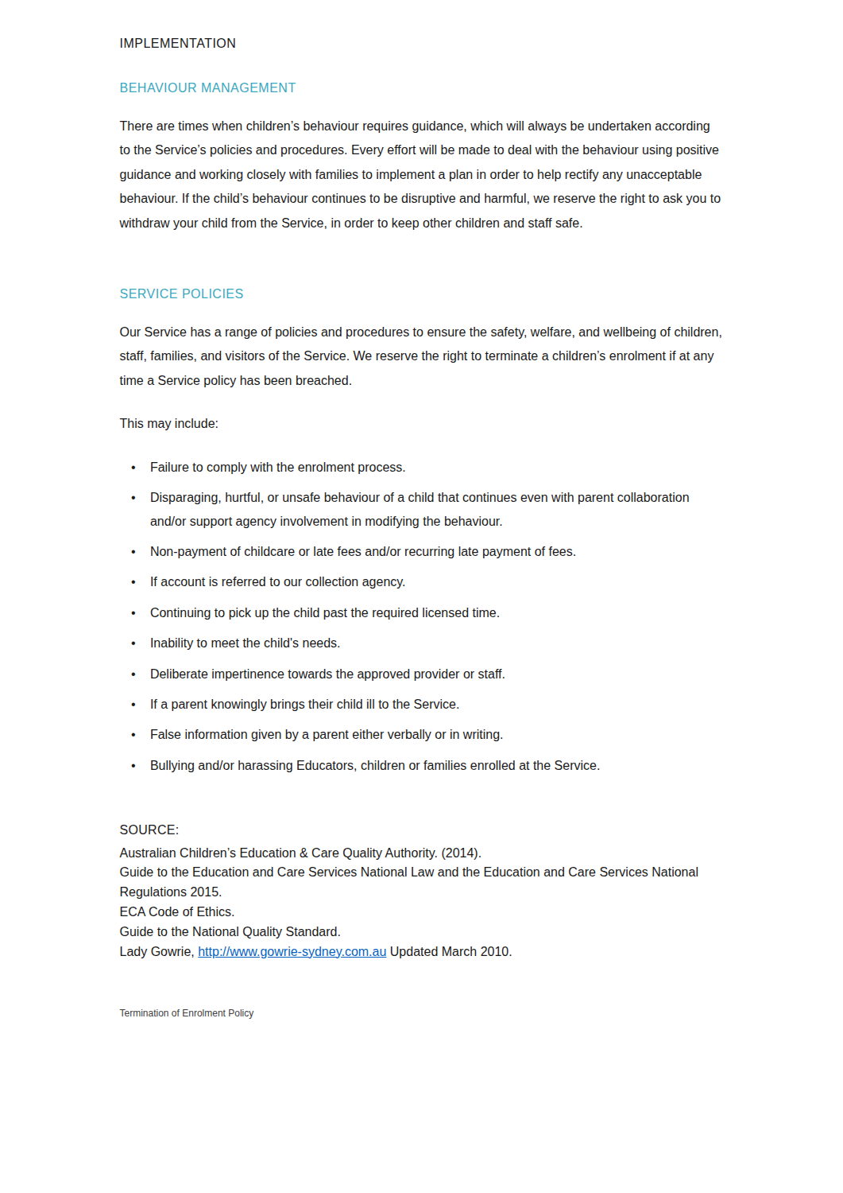IMPLEMENTATION
BEHAVIOUR MANAGEMENT
There are times when children’s behaviour requires guidance, which will always be undertaken according to the Service’s policies and procedures. Every effort will be made to deal with the behaviour using positive guidance and working closely with families to implement a plan in order to help rectify any unacceptable behaviour. If the child’s behaviour continues to be disruptive and harmful, we reserve the right to ask you to withdraw your child from the Service, in order to keep other children and staff safe.
SERVICE POLICIES
Our Service has a range of policies and procedures to ensure the safety, welfare, and wellbeing of children, staff, families, and visitors of the Service. We reserve the right to terminate a children’s enrolment if at any time a Service policy has been breached.
This may include:
Failure to comply with the enrolment process.
Disparaging, hurtful, or unsafe behaviour of a child that continues even with parent collaboration and/or support agency involvement in modifying the behaviour.
Non-payment of childcare or late fees and/or recurring late payment of fees.
If account is referred to our collection agency.
Continuing to pick up the child past the required licensed time.
Inability to meet the child's needs.
Deliberate impertinence towards the approved provider or staff.
If a parent knowingly brings their child ill to the Service.
False information given by a parent either verbally or in writing.
Bullying and/or harassing Educators, children or families enrolled at the Service.
SOURCE:
Australian Children’s Education & Care Quality Authority. (2014).
Guide to the Education and Care Services National Law and the Education and Care Services National Regulations 2015.
ECA Code of Ethics.
Guide to the National Quality Standard.
Lady Gowrie, http://www.gowrie-sydney.com.au Updated March 2010.
Termination of Enrolment Policy